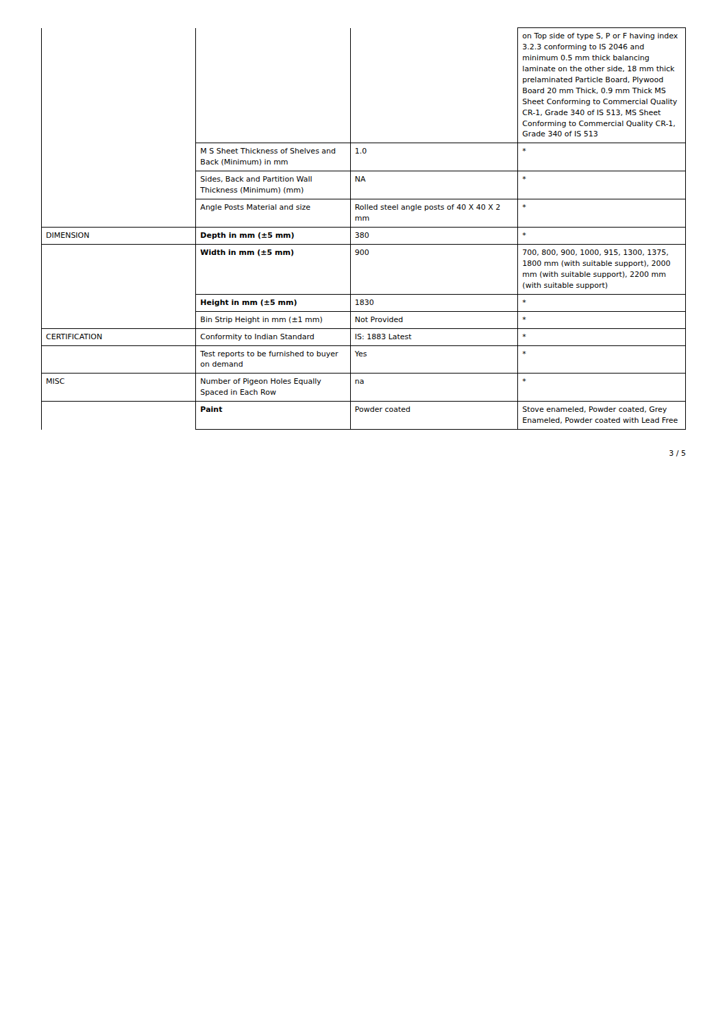| | | | on Top side of type S, P or F having index 3.2.3 conforming to IS 2046 and minimum 0.5 mm thick balancing laminate on the other side, 18 mm thick prelaminated Particle Board, Plywood Board 20 mm Thick, 0.9 mm Thick MS Sheet Conforming to Commercial Quality CR-1, Grade 340 of IS 513, MS Sheet Conforming to Commercial Quality CR-1, Grade 340 of IS 513 |
| | M S Sheet Thickness of Shelves and Back (Minimum) in mm | 1.0 | * |
| | Sides, Back and Partition Wall Thickness (Minimum) (mm) | NA | * |
| | Angle Posts Material and size | Rolled steel angle posts of 40 X 40 X 2 mm | * |
| DIMENSION | Depth in mm (±5 mm) | 380 | * |
| | Width in mm (±5 mm) | 900 | 700, 800, 900, 1000, 915, 1300, 1375, 1800 mm (with suitable support), 2000 mm (with suitable support), 2200 mm (with suitable support) |
| | Height in mm (±5 mm) | 1830 | * |
| | Bin Strip Height in mm (±1 mm) | Not Provided | * |
| CERTIFICATION | Conformity to Indian Standard | IS: 1883 Latest | * |
| | Test reports to be furnished to buyer on demand | Yes | * |
| MISC | Number of Pigeon Holes Equally Spaced in Each Row | na | * |
| | Paint | Powder coated | Stove enameled, Powder coated, Grey Enameled, Powder coated with Lead Free |
3 / 5